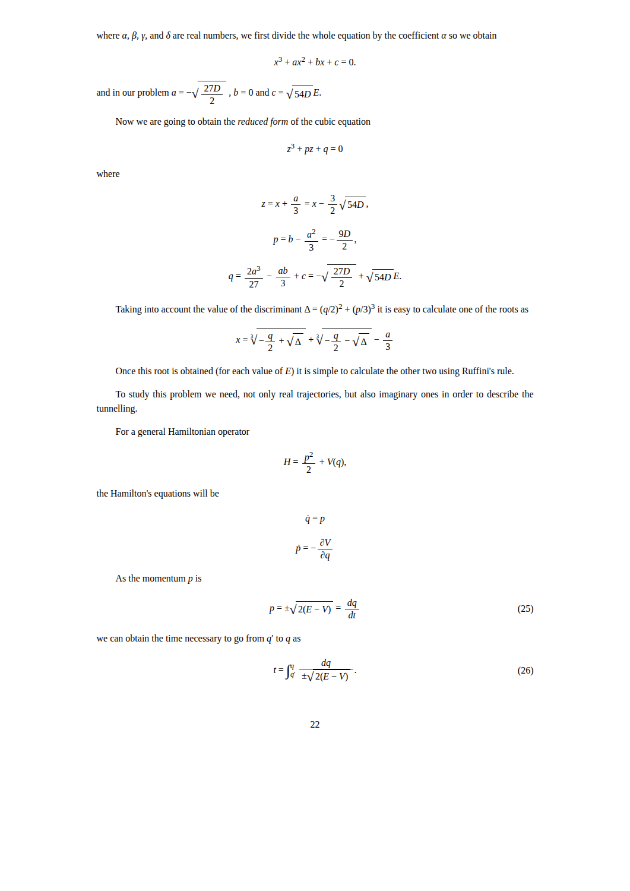where α, β, γ, and δ are real numbers, we first divide the whole equation by the coefficient α so we obtain
x3 + ax2 + bx + c = 0.
and in our problem a = −√27D 2 , b = 0 and c = √54D E.
Now we are going to obtain the reduced form of the cubic equation
z3 + pz + q = 0
where
z = x + a 3 = x − 32√54D,
p = b − a23 = −9D 2,
q = 2a327 − ab 3 + c = −√27D 2 + √54D E.
Taking into account the value of the discriminant Δ = (q/2)2 + (p/3)3 it is easy to calculate one of the roots as
x = 3√−q 2 + √Δ + 3√−q 2 − √Δ − a 3
Once this root is obtained (for each value of E) it is simple to calculate the other two using Ruffini's rule.
To study this problem we need, not only real trajectories, but also imaginary ones in order to describe the tunnelling.
For a general Hamiltonian operator
H = p22 + V(q),
the Hamilton's equations will be
q̇ = p
ṗ = −∂V∂q
As the momentum p is
p = ±√2(E − V) = dq dt (25)
we can obtain the time necessary to go from q′ to q as
t = ∫qq′ dq±√2(E − V). (26)
22